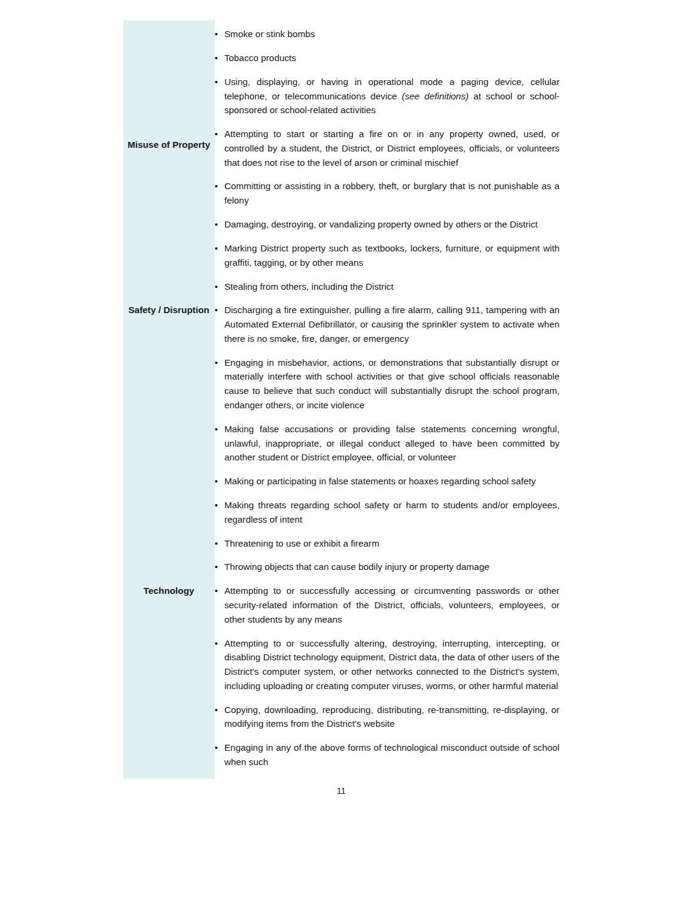| Misuse of Property | Smoke or stink bombs Tobacco products Using, displaying, or having in operational mode a paging device, cellular telephone, or telecommunications device (see definitions) at school or school-sponsored or school-related activities Attempting to start or starting a fire on or in any property owned, used, or controlled by a student, the District, or District employees, officials, or volunteers that does not rise to the level of arson or criminal mischief Committing or assisting in a robbery, theft, or burglary that is not punishable as a felony Damaging, destroying, or vandalizing property owned by others or the District Marking District property such as textbooks, lockers, furniture, or equipment with graffiti, tagging, or by other means Stealing from others, including the District |
| Safety / Disruption | Discharging a fire extinguisher, pulling a fire alarm, calling 911, tampering with an Automated External Defibrillator, or causing the sprinkler system to activate when there is no smoke, fire, danger, or emergency Engaging in misbehavior, actions, or demonstrations that substantially disrupt or materially interfere with school activities or that give school officials reasonable cause to believe that such conduct will substantially disrupt the school program, endanger others, or incite violence Making false accusations or providing false statements concerning wrongful, unlawful, inappropriate, or illegal conduct alleged to have been committed by another student or District employee, official, or volunteer Making or participating in false statements or hoaxes regarding school safety Making threats regarding school safety or harm to students and/or employees, regardless of intent Threatening to use or exhibit a firearm Throwing objects that can cause bodily injury or property damage |
| Technology | Attempting to or successfully accessing or circumventing passwords or other security-related information of the District, officials, volunteers, employees, or other students by any means Attempting to or successfully altering, destroying, interrupting, intercepting, or disabling District technology equipment, District data, the data of other users of the District's computer system, or other networks connected to the District's system, including uploading or creating computer viruses, worms, or other harmful material Copying, downloading, reproducing, distributing, re-transmitting, re-displaying, or modifying items from the District's website Engaging in any of the above forms of technological misconduct outside of school when such |
11